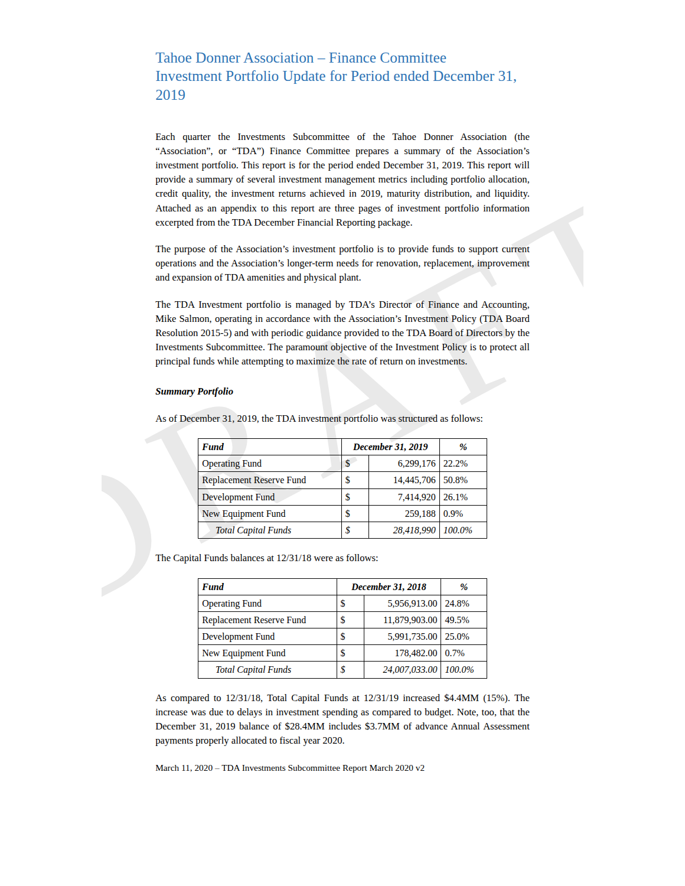DRAFT
Tahoe Donner Association – Finance Committee Investment Portfolio Update for Period ended December 31, 2019
Each quarter the Investments Subcommittee of the Tahoe Donner Association (the “Association”, or “TDA”) Finance Committee prepares a summary of the Association’s investment portfolio. This report is for the period ended December 31, 2019. This report will provide a summary of several investment management metrics including portfolio allocation, credit quality, the investment returns achieved in 2019, maturity distribution, and liquidity. Attached as an appendix to this report are three pages of investment portfolio information excerpted from the TDA December Financial Reporting package.
The purpose of the Association’s investment portfolio is to provide funds to support current operations and the Association’s longer-term needs for renovation, replacement, improvement and expansion of TDA amenities and physical plant.
The TDA Investment portfolio is managed by TDA’s Director of Finance and Accounting, Mike Salmon, operating in accordance with the Association’s Investment Policy (TDA Board Resolution 2015-5) and with periodic guidance provided to the TDA Board of Directors by the Investments Subcommittee. The paramount objective of the Investment Policy is to protect all principal funds while attempting to maximize the rate of return on investments.
Summary Portfolio
As of December 31, 2019, the TDA investment portfolio was structured as follows:
| Fund | December 31, 2019 | % |
| --- | --- | --- |
| Operating Fund | $ | 6,299,176 | 22.2% |
| Replacement Reserve Fund | $ | 14,445,706 | 50.8% |
| Development Fund | $ | 7,414,920 | 26.1% |
| New Equipment Fund | $ | 259,188 | 0.9% |
| Total Capital Funds | $ | 28,418,990 | 100.0% |
The Capital Funds balances at 12/31/18 were as follows:
| Fund | December 31, 2018 | % |
| --- | --- | --- |
| Operating Fund | $ | 5,956,913.00 | 24.8% |
| Replacement Reserve Fund | $ | 11,879,903.00 | 49.5% |
| Development Fund | $ | 5,991,735.00 | 25.0% |
| New Equipment Fund | $ | 178,482.00 | 0.7% |
| Total Capital Funds | $ | 24,007,033.00 | 100.0% |
As compared to 12/31/18, Total Capital Funds at 12/31/19 increased $4.4MM (15%). The increase was due to delays in investment spending as compared to budget. Note, too, that the December 31, 2019 balance of $28.4MM includes $3.7MM of advance Annual Assessment payments properly allocated to fiscal year 2020.
March 11, 2020 – TDA Investments Subcommittee Report March 2020 v2